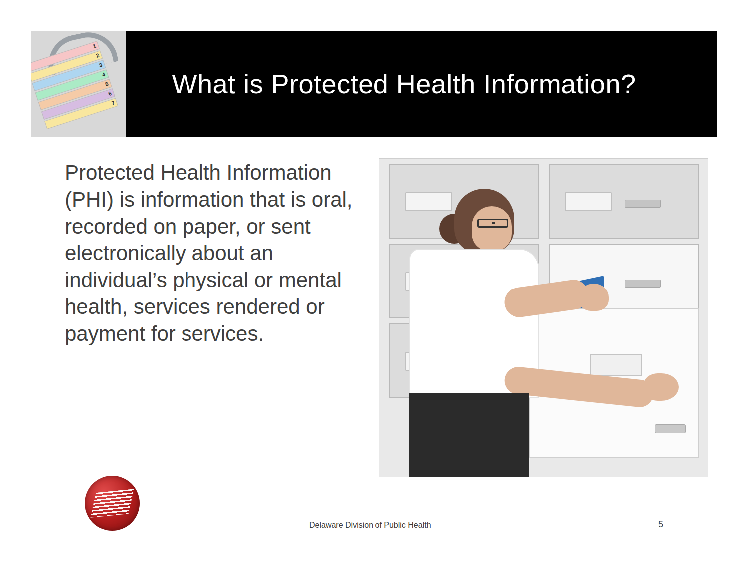What is Protected Health Information?
1
2
3
4
5
6
7
Protected Health Information (PHI) is information that is oral, recorded on paper, or sent electronically about an individual’s physical or mental health, services rendered or payment for services.
Delaware Division of Public Health
5